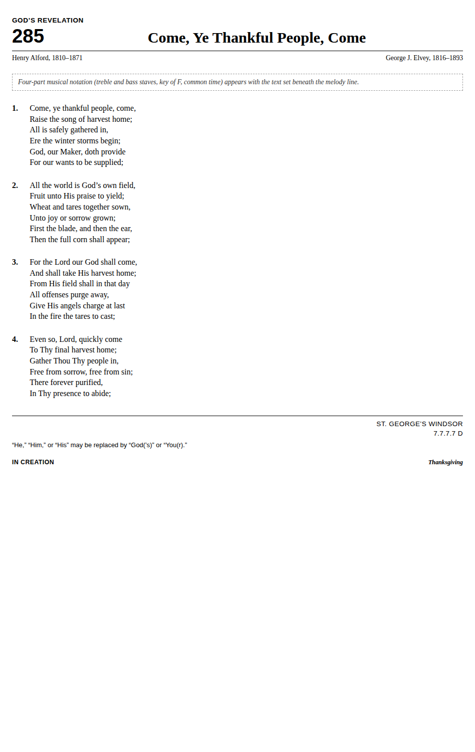GOD’S REVELATION
285
Come, Ye Thankful People, Come
Henry Alford, 1810–1871 George J. Elvey, 1816–1893
Four-part musical notation (treble and bass staves, key of F, common time) appears with the text set beneath the melody line.
Come, ye thankful people, come,
Raise the song of harvest home;
All is safely gathered in,
Ere the winter storms begin;
God, our Maker, doth provide
For our wants to be supplied;
All the world is God’s own field,
Fruit unto His praise to yield;
Wheat and tares together sown,
Unto joy or sorrow grown;
First the blade, and then the ear,
Then the full corn shall appear;
For the Lord our God shall come,
And shall take His harvest home;
From His field shall in that day
All offenses purge away,
Give His angels charge at last
In the fire the tares to cast;
Even so, Lord, quickly come
To Thy final harvest home;
Gather Thou Thy people in,
Free from sorrow, free from sin;
There forever purified,
In Thy presence to abide;
ST. GEORGE’S WINDSOR 7.7.7.7 D
“He,” “Him,” or “His” may be replaced by “God(’s)” or “You(r).”
IN CREATION Thanksgiving